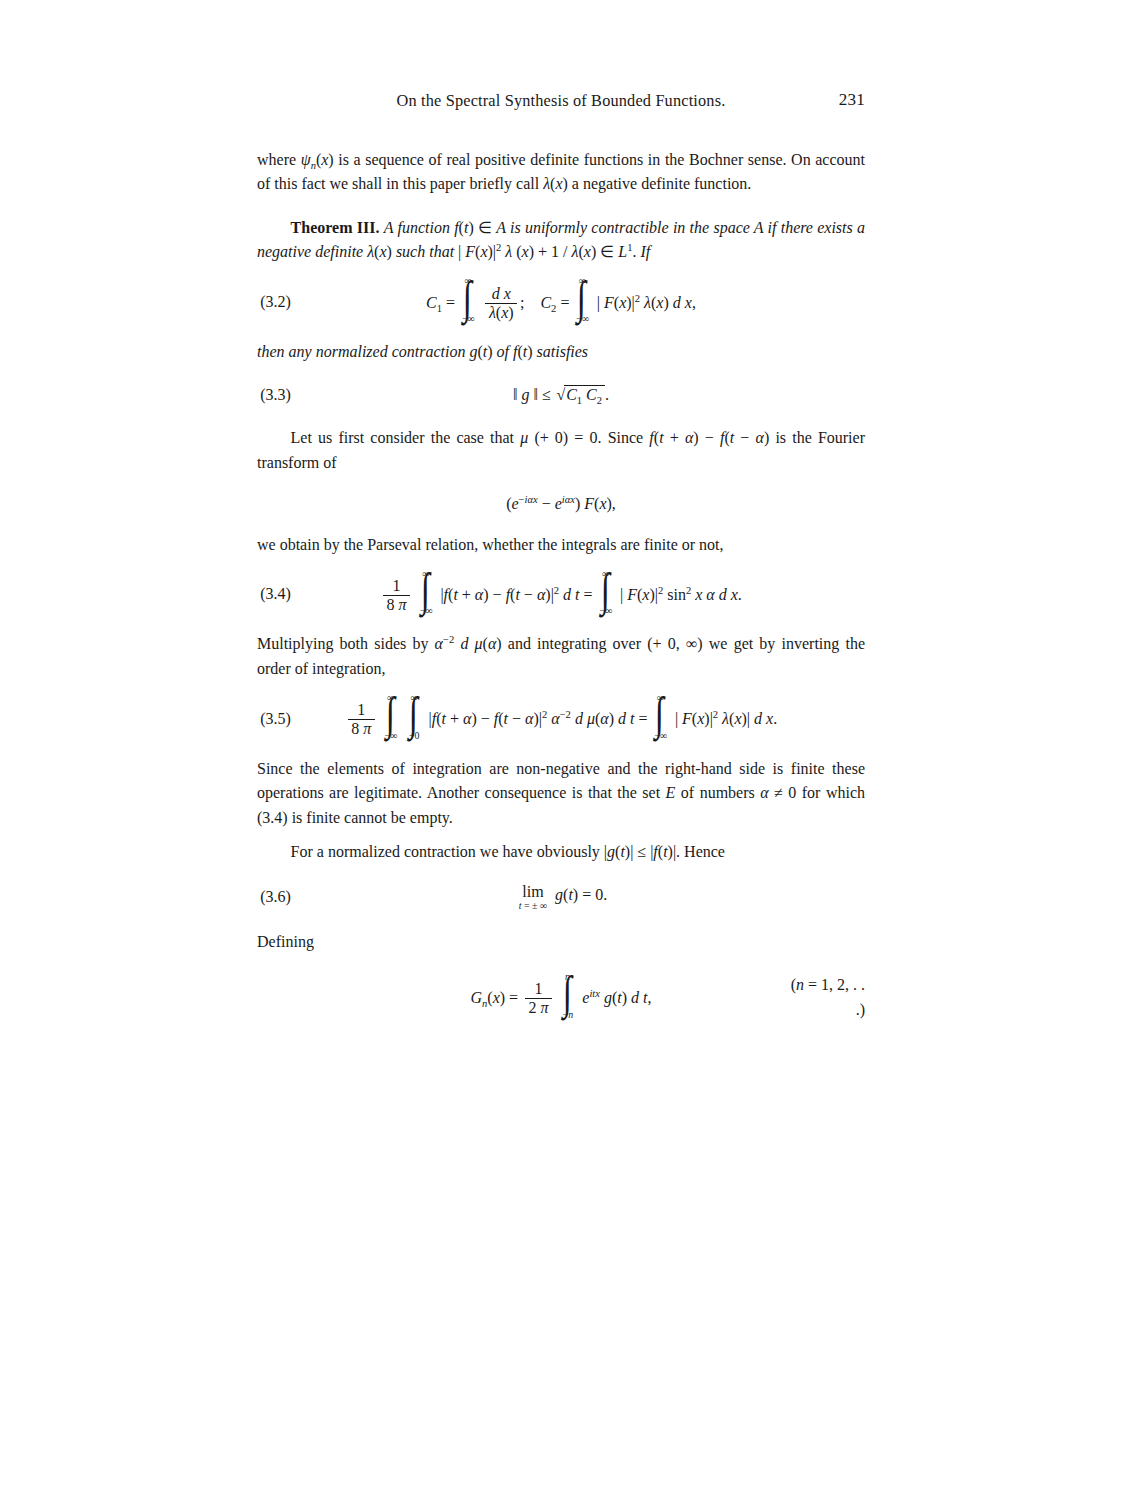On the Spectral Synthesis of Bounded Functions. 231
where ψn(x) is a sequence of real positive definite functions in the Bochner sense. On account of this fact we shall in this paper briefly call λ(x) a negative definite function.
Theorem III. A function f(t) ∈ A is uniformly contractible in the space A if there exists a negative definite λ(x) such that | F(x)|2 λ (x) + 1 / λ(x) ∈ L1. If
(3.2) C1 = ∞∫−∞ d x λ(x); C2 = ∞∫−∞ | F(x)|2 λ(x) d x,
then any normalized contraction g(t) of f(t) satisfies
(3.3) ‖ g ‖ ≤ √C1 C2.
Let us first consider the case that μ (+ 0) = 0. Since f(t + α) − f(t − α) is the Fourier transform of
(e−iαx − eiαx) F(x),
we obtain by the Parseval relation, whether the integrals are finite or not,
(3.4) 18 π ∞∫−∞ |f(t + α) − f(t − α)|2 d t = ∞∫−∞ | F(x)|2 sin2 x α d x.
Multiplying both sides by α−2 d μ(α) and integrating over (+ 0, ∞) we get by inverting the order of integration,
(3.5) 18 π ∞∫−∞ ∞∫+0 |f(t + α) − f(t − α)|2 α−2 d μ(α) d t = ∞∫−∞ | F(x)|2 λ(x)| d x.
Since the elements of integration are non-negative and the right-hand side is finite these operations are legitimate. Another consequence is that the set E of numbers α ≠ 0 for which (3.4) is finite cannot be empty.
For a normalized contraction we have obviously |g(t)| ≤ |f(t)|. Hence
(3.6) lim t = ± ∞ g(t) = 0.
Defining
Gn(x) = 12 π n∫−n eitx g(t) d t, (n = 1, 2, . . .)